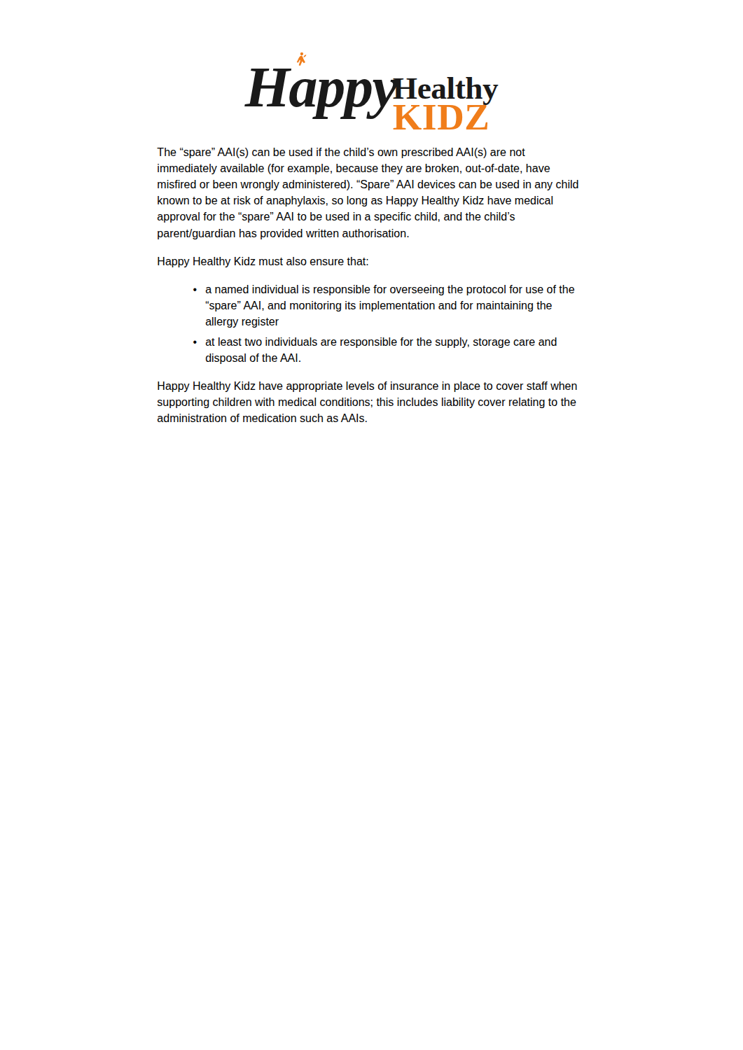Happy Healthy KIDZ
The “spare” AAI(s) can be used if the child’s own prescribed AAI(s) are not immediately available (for example, because they are broken, out-of-date, have misfired or been wrongly administered). “Spare” AAI devices can be used in any child known to be at risk of anaphylaxis, so long as Happy Healthy Kidz have medical approval for the “spare” AAI to be used in a specific child, and the child’s parent/guardian has provided written authorisation.
Happy Healthy Kidz must also ensure that:
a named individual is responsible for overseeing the protocol for use of the “spare” AAI, and monitoring its implementation and for maintaining the allergy register
at least two individuals are responsible for the supply, storage care and disposal of the AAI.
Happy Healthy Kidz have appropriate levels of insurance in place to cover staff when supporting children with medical conditions; this includes liability cover relating to the administration of medication such as AAIs.